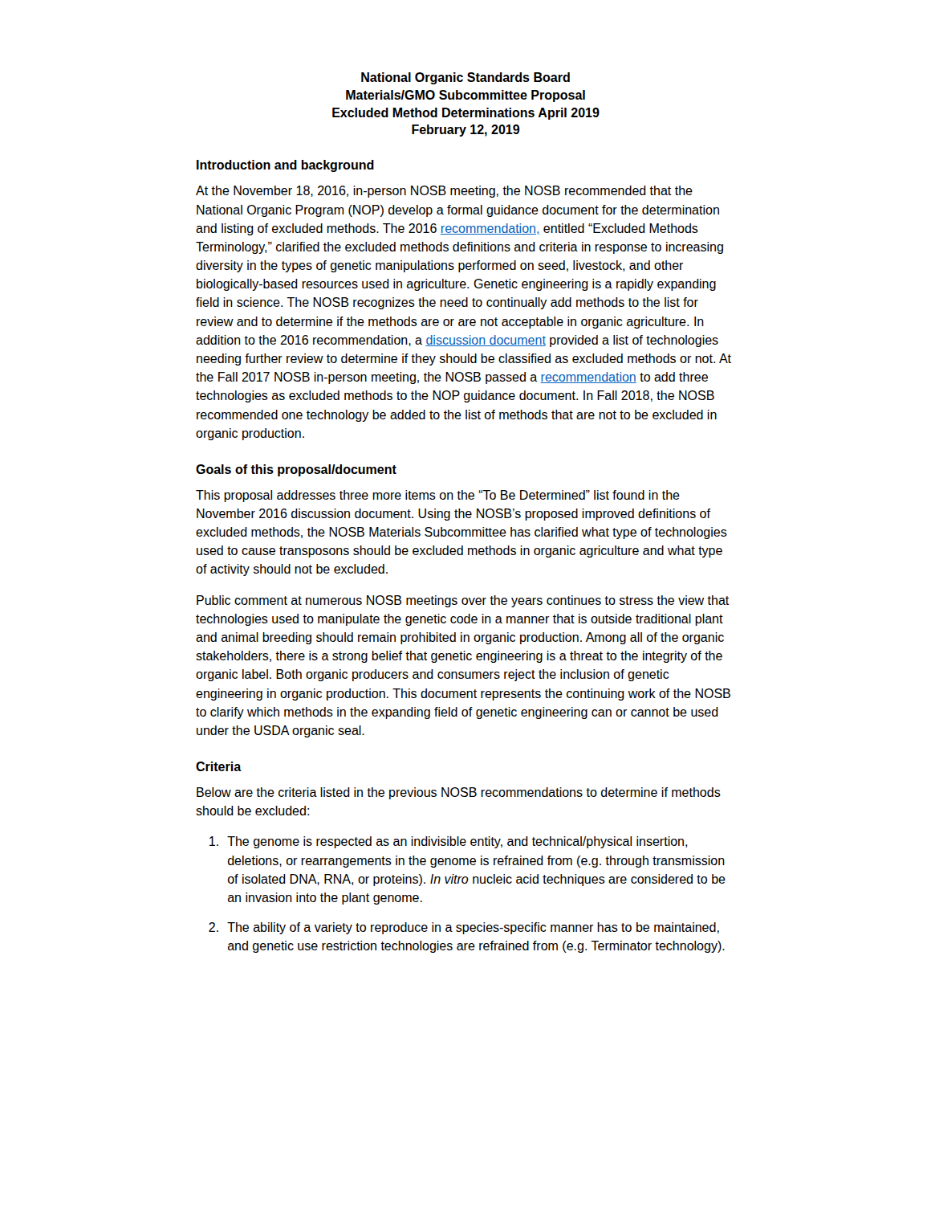National Organic Standards Board Materials/GMO Subcommittee Proposal Excluded Method Determinations April 2019 February 12, 2019
Introduction and background
At the November 18, 2016, in-person NOSB meeting, the NOSB recommended that the National Organic Program (NOP) develop a formal guidance document for the determination and listing of excluded methods. The 2016 recommendation, entitled “Excluded Methods Terminology,” clarified the excluded methods definitions and criteria in response to increasing diversity in the types of genetic manipulations performed on seed, livestock, and other biologically-based resources used in agriculture. Genetic engineering is a rapidly expanding field in science. The NOSB recognizes the need to continually add methods to the list for review and to determine if the methods are or are not acceptable in organic agriculture. In addition to the 2016 recommendation, a discussion document provided a list of technologies needing further review to determine if they should be classified as excluded methods or not. At the Fall 2017 NOSB in-person meeting, the NOSB passed a recommendation to add three technologies as excluded methods to the NOP guidance document. In Fall 2018, the NOSB recommended one technology be added to the list of methods that are not to be excluded in organic production.
Goals of this proposal/document
This proposal addresses three more items on the “To Be Determined” list found in the November 2016 discussion document. Using the NOSB’s proposed improved definitions of excluded methods, the NOSB Materials Subcommittee has clarified what type of technologies used to cause transposons should be excluded methods in organic agriculture and what type of activity should not be excluded.
Public comment at numerous NOSB meetings over the years continues to stress the view that technologies used to manipulate the genetic code in a manner that is outside traditional plant and animal breeding should remain prohibited in organic production. Among all of the organic stakeholders, there is a strong belief that genetic engineering is a threat to the integrity of the organic label. Both organic producers and consumers reject the inclusion of genetic engineering in organic production. This document represents the continuing work of the NOSB to clarify which methods in the expanding field of genetic engineering can or cannot be used under the USDA organic seal.
Criteria
Below are the criteria listed in the previous NOSB recommendations to determine if methods should be excluded:
The genome is respected as an indivisible entity, and technical/physical insertion, deletions, or rearrangements in the genome is refrained from (e.g. through transmission of isolated DNA, RNA, or proteins). In vitro nucleic acid techniques are considered to be an invasion into the plant genome.
The ability of a variety to reproduce in a species-specific manner has to be maintained, and genetic use restriction technologies are refrained from (e.g. Terminator technology).